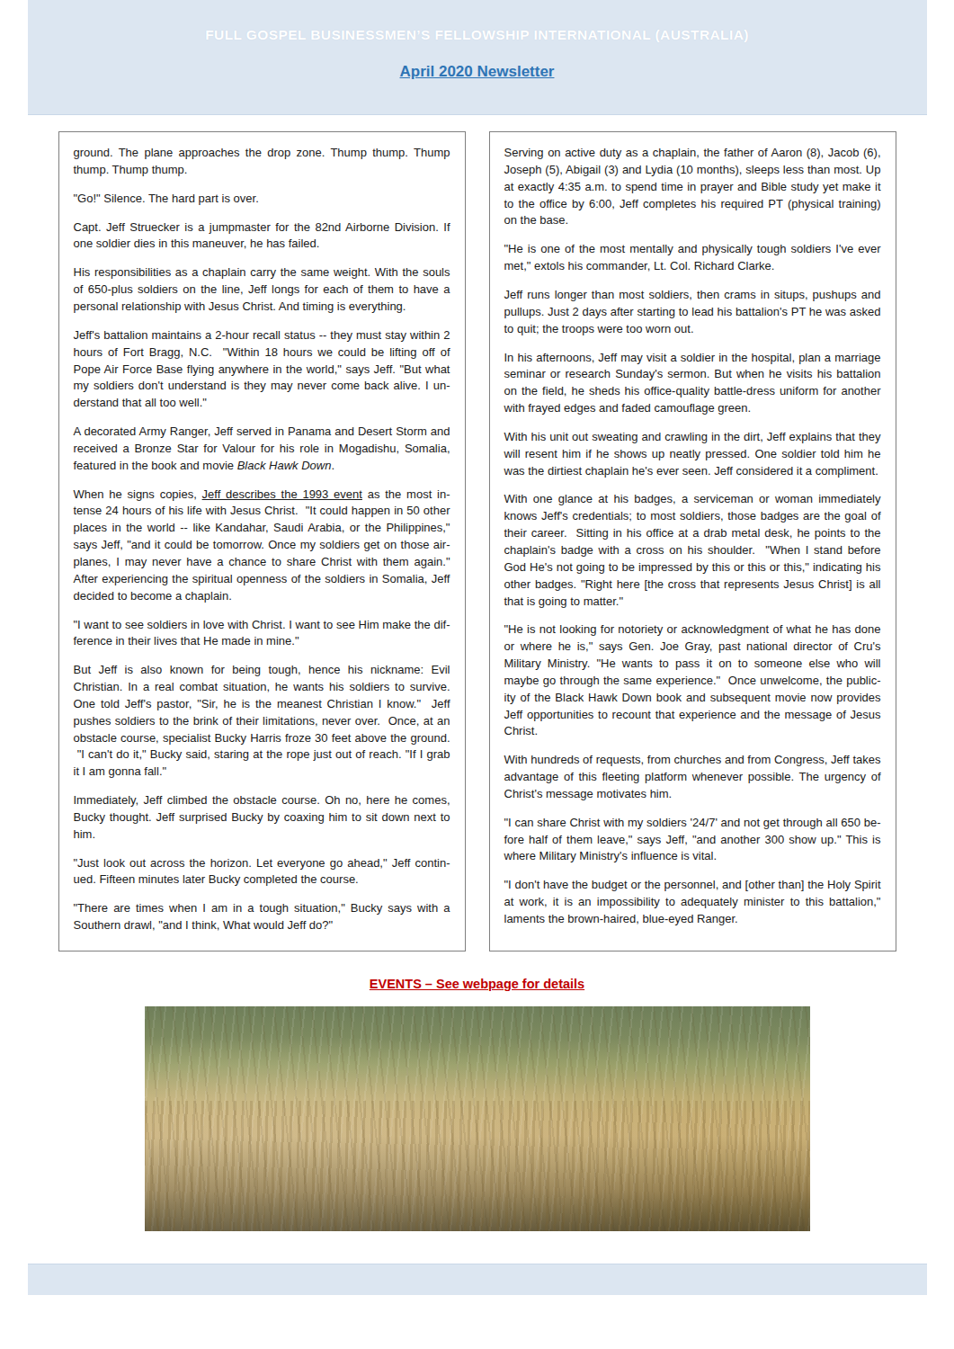Full Gospel Businessmen’s Fellowship International (Australia)
April 2020 Newsletter
ground. The plane approaches the drop zone. Thump thump. Thump thump. Thump thump.
"Go!" Silence. The hard part is over.
Capt. Jeff Struecker is a jumpmaster for the 82nd Airborne Division. If one soldier dies in this maneuver, he has failed.
His responsibilities as a chaplain carry the same weight. With the souls of 650-plus soldiers on the line, Jeff longs for each of them to have a personal relationship with Jesus Christ. And timing is everything.
Jeff's battalion maintains a 2-hour recall status -- they must stay within 2 hours of Fort Bragg, N.C. "Within 18 hours we could be lifting off of Pope Air Force Base flying anywhere in the world," says Jeff. "But what my soldiers don't understand is they may never come back alive. I understand that all too well."
A decorated Army Ranger, Jeff served in Panama and Desert Storm and received a Bronze Star for Valour for his role in Mogadishu, Somalia, featured in the book and movie Black Hawk Down.
When he signs copies, Jeff describes the 1993 event as the most intense 24 hours of his life with Jesus Christ. "It could happen in 50 other places in the world -- like Kandahar, Saudi Arabia, or the Philippines," says Jeff, "and it could be tomorrow. Once my soldiers get on those airplanes, I may never have a chance to share Christ with them again." After experiencing the spiritual openness of the soldiers in Somalia, Jeff decided to become a chaplain.
"I want to see soldiers in love with Christ. I want to see Him make the difference in their lives that He made in mine."
But Jeff is also known for being tough, hence his nickname: Evil Christian. In a real combat situation, he wants his soldiers to survive. One told Jeff's pastor, "Sir, he is the meanest Christian I know." Jeff pushes soldiers to the brink of their limitations, never over. Once, at an obstacle course, specialist Bucky Harris froze 30 feet above the ground. "I can't do it," Bucky said, staring at the rope just out of reach. "If I grab it I am gonna fall."
Immediately, Jeff climbed the obstacle course. Oh no, here he comes, Bucky thought. Jeff surprised Bucky by coaxing him to sit down next to him.
"Just look out across the horizon. Let everyone go ahead," Jeff continued. Fifteen minutes later Bucky completed the course.
"There are times when I am in a tough situation," Bucky says with a Southern drawl, "and I think, What would Jeff do?"
Serving on active duty as a chaplain, the father of Aaron (8), Jacob (6), Joseph (5), Abigail (3) and Lydia (10 months), sleeps less than most. Up at exactly 4:35 a.m. to spend time in prayer and Bible study yet make it to the office by 6:00, Jeff completes his required PT (physical training) on the base.
"He is one of the most mentally and physically tough soldiers I've ever met," extols his commander, Lt. Col. Richard Clarke.
Jeff runs longer than most soldiers, then crams in situps, pushups and pullups. Just 2 days after starting to lead his battalion's PT he was asked to quit; the troops were too worn out.
In his afternoons, Jeff may visit a soldier in the hospital, plan a marriage seminar or research Sunday's sermon. But when he visits his battalion on the field, he sheds his office-quality battle-dress uniform for another with frayed edges and faded camouflage green.
With his unit out sweating and crawling in the dirt, Jeff explains that they will resent him if he shows up neatly pressed. One soldier told him he was the dirtiest chaplain he's ever seen. Jeff considered it a compliment.
With one glance at his badges, a serviceman or woman immediately knows Jeff's credentials; to most soldiers, those badges are the goal of their career. Sitting in his office at a drab metal desk, he points to the chaplain's badge with a cross on his shoulder. "When I stand before God He's not going to be impressed by this or this or this," indicating his other badges. "Right here [the cross that represents Jesus Christ] is all that is going to matter."
"He is not looking for notoriety or acknowledgment of what he has done or where he is," says Gen. Joe Gray, past national director of Cru's Military Ministry. "He wants to pass it on to someone else who will maybe go through the same experience." Once unwelcome, the publicity of the Black Hawk Down book and subsequent movie now provides Jeff opportunities to recount that experience and the message of Jesus Christ.
With hundreds of requests, from churches and from Congress, Jeff takes advantage of this fleeting platform whenever possible. The urgency of Christ's message motivates him.
"I can share Christ with my soldiers '24/7' and not get through all 650 before half of them leave," says Jeff, "and another 300 show up." This is where Military Ministry's influence is vital.
"I don't have the budget or the personnel, and [other than] the Holy Spirit at work, it is an impossibility to adequately minister to this battalion," laments the brown-haired, blue-eyed Ranger.
EVENTS – See webpage for details